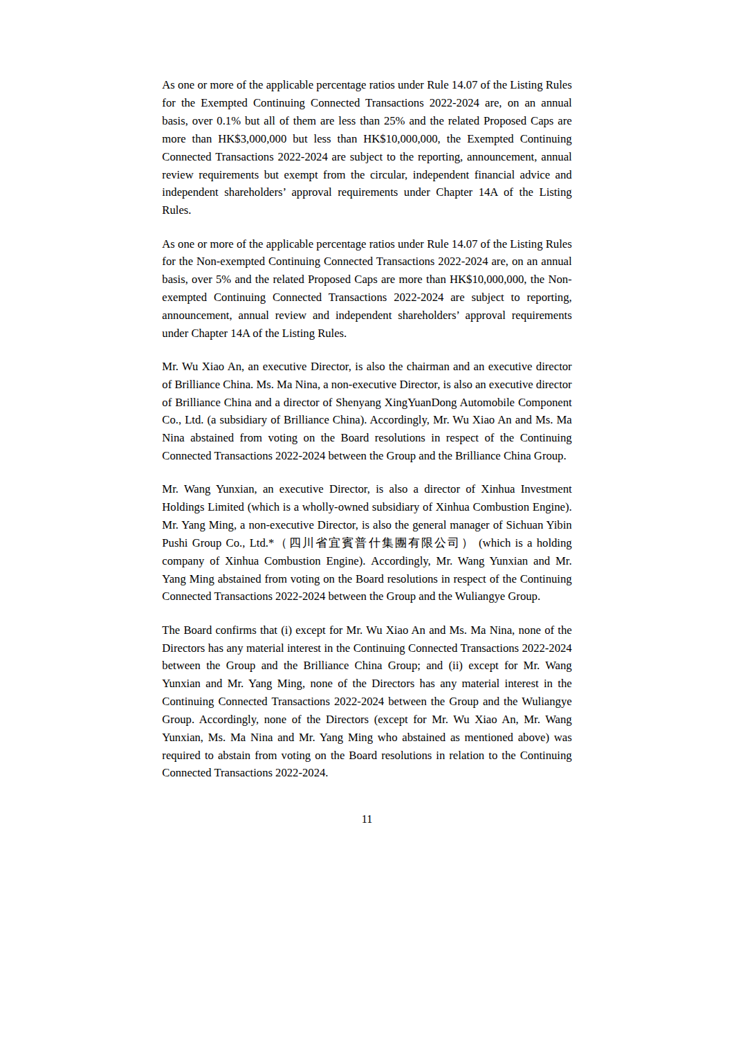As one or more of the applicable percentage ratios under Rule 14.07 of the Listing Rules for the Exempted Continuing Connected Transactions 2022-2024 are, on an annual basis, over 0.1% but all of them are less than 25% and the related Proposed Caps are more than HK$3,000,000 but less than HK$10,000,000, the Exempted Continuing Connected Transactions 2022-2024 are subject to the reporting, announcement, annual review requirements but exempt from the circular, independent financial advice and independent shareholders’ approval requirements under Chapter 14A of the Listing Rules.
As one or more of the applicable percentage ratios under Rule 14.07 of the Listing Rules for the Non-exempted Continuing Connected Transactions 2022-2024 are, on an annual basis, over 5% and the related Proposed Caps are more than HK$10,000,000, the Non-exempted Continuing Connected Transactions 2022-2024 are subject to reporting, announcement, annual review and independent shareholders’ approval requirements under Chapter 14A of the Listing Rules.
Mr. Wu Xiao An, an executive Director, is also the chairman and an executive director of Brilliance China. Ms. Ma Nina, a non-executive Director, is also an executive director of Brilliance China and a director of Shenyang XingYuanDong Automobile Component Co., Ltd. (a subsidiary of Brilliance China). Accordingly, Mr. Wu Xiao An and Ms. Ma Nina abstained from voting on the Board resolutions in respect of the Continuing Connected Transactions 2022-2024 between the Group and the Brilliance China Group.
Mr. Wang Yunxian, an executive Director, is also a director of Xinhua Investment Holdings Limited (which is a wholly-owned subsidiary of Xinhua Combustion Engine). Mr. Yang Ming, a non-executive Director, is also the general manager of Sichuan Yibin Pushi Group Co., Ltd.*（四川省宜賓普什集團有限公司） (which is a holding company of Xinhua Combustion Engine). Accordingly, Mr. Wang Yunxian and Mr. Yang Ming abstained from voting on the Board resolutions in respect of the Continuing Connected Transactions 2022-2024 between the Group and the Wuliangye Group.
The Board confirms that (i) except for Mr. Wu Xiao An and Ms. Ma Nina, none of the Directors has any material interest in the Continuing Connected Transactions 2022-2024 between the Group and the Brilliance China Group; and (ii) except for Mr. Wang Yunxian and Mr. Yang Ming, none of the Directors has any material interest in the Continuing Connected Transactions 2022-2024 between the Group and the Wuliangye Group. Accordingly, none of the Directors (except for Mr. Wu Xiao An, Mr. Wang Yunxian, Ms. Ma Nina and Mr. Yang Ming who abstained as mentioned above) was required to abstain from voting on the Board resolutions in relation to the Continuing Connected Transactions 2022-2024.
11